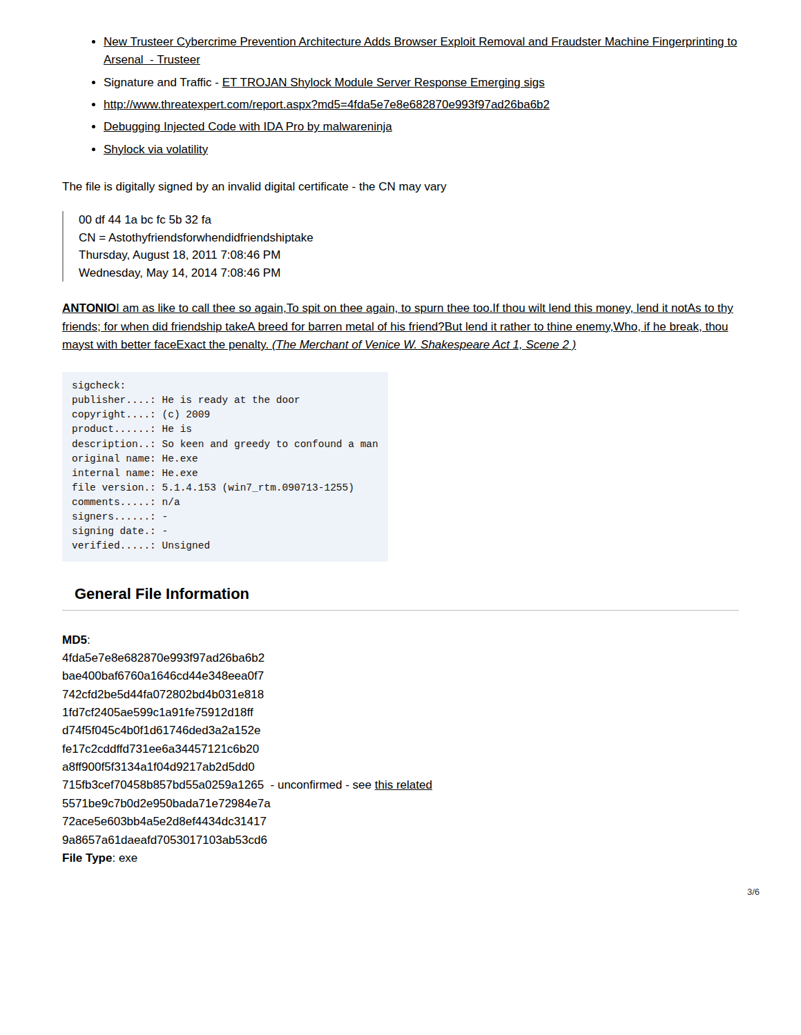New Trusteer Cybercrime Prevention Architecture Adds Browser Exploit Removal and Fraudster Machine Fingerprinting to Arsenal - Trusteer
Signature and Traffic - ET TROJAN Shylock Module Server Response Emerging sigs
http://www.threatexpert.com/report.aspx?md5=4fda5e7e8e682870e993f97ad26ba6b2
Debugging Injected Code with IDA Pro by malwareninja
Shylock via volatility
The file is digitally signed by an invalid digital certificate - the CN may vary
00 df 44 1a bc fc 5b 32 fa
CN = Astothyfriendsforwhendidfriendshiptake
Thursday, August 18, 2011 7:08:46 PM
Wednesday, May 14, 2014 7:08:46 PM
ANTONIOI am as like to call thee so again,To spit on thee again, to spurn thee too.If thou wilt lend this money, lend it notAs to thy friends; for when did friendship takeA breed for barren metal of his friend?But lend it rather to thine enemy,Who, if he break, thou mayst with better faceExact the penalty. (The Merchant of Venice W. Shakespeare Act 1, Scene 2 )
sigcheck: publisher....: He is ready at the door copyright....: (c) 2009 product......: He is description..: So keen and greedy to confound a man original name: He.exe internal name: He.exe file version.: 5.1.4.153 (win7_rtm.090713-1255) comments.....: n/a signers......: - signing date.: - verified.....: Unsigned
General File Information
MD5:
4fda5e7e8e682870e993f97ad26ba6b2
bae400baf6760a1646cd44e348eea0f7
742cfd2be5d44fa072802bd4b031e818
1fd7cf2405ae599c1a91fe75912d18ff
d74f5f045c4b0f1d61746ded3a2a152e
fe17c2cddffd731ee6a34457121c6b20
a8ff900f5f3134a1f04d9217ab2d5dd0
715fb3cef70458b857bd55a0259a1265 - unconfirmed - see this related
5571be9c7b0d2e950bada71e72984e7a
72ace5e603bb4a5e2d8ef4434dc31417
9a8657a61daeafd7053017103ab53cd6
File Type: exe
3/6